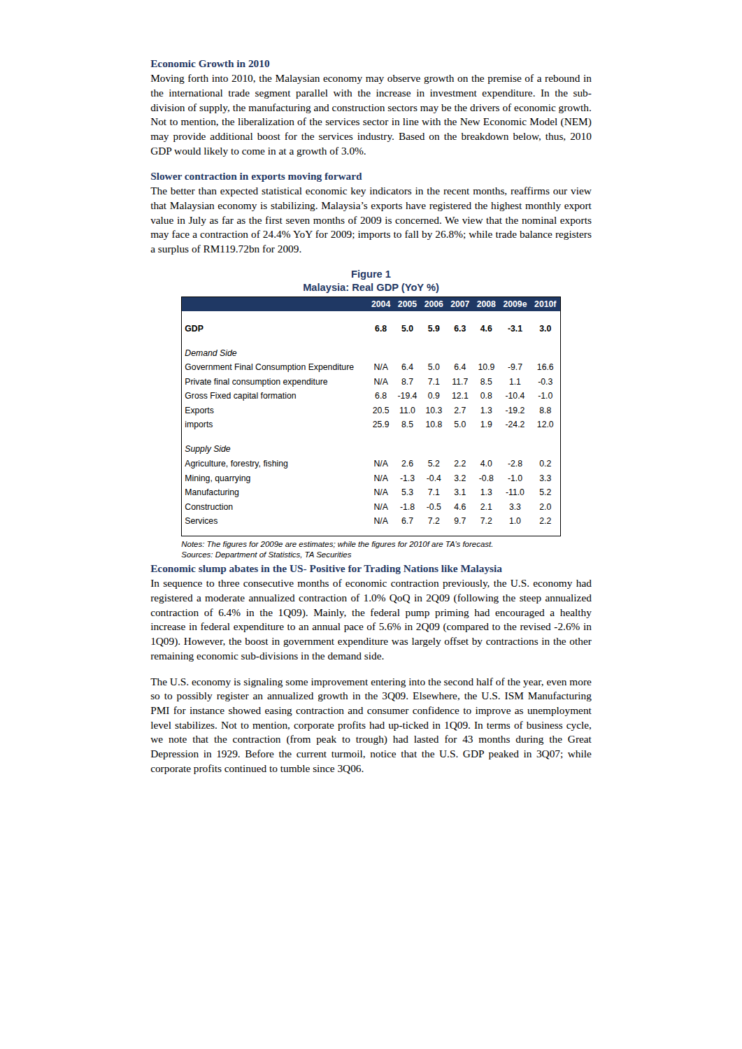Economic Growth in 2010
Moving forth into 2010, the Malaysian economy may observe growth on the premise of a rebound in the international trade segment parallel with the increase in investment expenditure. In the sub-division of supply, the manufacturing and construction sectors may be the drivers of economic growth. Not to mention, the liberalization of the services sector in line with the New Economic Model (NEM) may provide additional boost for the services industry. Based on the breakdown below, thus, 2010 GDP would likely to come in at a growth of 3.0%.
Slower contraction in exports moving forward
The better than expected statistical economic key indicators in the recent months, reaffirms our view that Malaysian economy is stabilizing. Malaysia’s exports have registered the highest monthly export value in July as far as the first seven months of 2009 is concerned. We view that the nominal exports may face a contraction of 24.4% YoY for 2009; imports to fall by 26.8%; while trade balance registers a surplus of RM119.72bn for 2009.
Figure 1
Malaysia: Real GDP (YoY %)
| | 2004 | 2005 | 2006 | 2007 | 2008 | 2009e | 2010f |
| --- | --- | --- | --- | --- | --- | --- | --- |
| GDP | 6.8 | 5.0 | 5.9 | 6.3 | 4.6 | -3.1 | 3.0 |
| Demand Side | | | | | | | |
| Government Final Consumption Expenditure | N/A | 6.4 | 5.0 | 6.4 | 10.9 | -9.7 | 16.6 |
| Private final consumption expenditure | N/A | 8.7 | 7.1 | 11.7 | 8.5 | 1.1 | -0.3 |
| Gross Fixed capital formation | 6.8 | -19.4 | 0.9 | 12.1 | 0.8 | -10.4 | -1.0 |
| Exports | 20.5 | 11.0 | 10.3 | 2.7 | 1.3 | -19.2 | 8.8 |
| imports | 25.9 | 8.5 | 10.8 | 5.0 | 1.9 | -24.2 | 12.0 |
| Supply Side | | | | | | | |
| Agriculture, forestry, fishing | N/A | 2.6 | 5.2 | 2.2 | 4.0 | -2.8 | 0.2 |
| Mining, quarrying | N/A | -1.3 | -0.4 | 3.2 | -0.8 | -1.0 | 3.3 |
| Manufacturing | N/A | 5.3 | 7.1 | 3.1 | 1.3 | -11.0 | 5.2 |
| Construction | N/A | -1.8 | -0.5 | 4.6 | 2.1 | 3.3 | 2.0 |
| Services | N/A | 6.7 | 7.2 | 9.7 | 7.2 | 1.0 | 2.2 |
Notes: The figures for 2009e are estimates; while the figures for 2010f are TA’s forecast.
Sources: Department of Statistics, TA Securities
Economic slump abates in the US- Positive for Trading Nations like Malaysia
In sequence to three consecutive months of economic contraction previously, the U.S. economy had registered a moderate annualized contraction of 1.0% QoQ in 2Q09 (following the steep annualized contraction of 6.4% in the 1Q09). Mainly, the federal pump priming had encouraged a healthy increase in federal expenditure to an annual pace of 5.6% in 2Q09 (compared to the revised -2.6% in 1Q09). However, the boost in government expenditure was largely offset by contractions in the other remaining economic sub-divisions in the demand side.
The U.S. economy is signaling some improvement entering into the second half of the year, even more so to possibly register an annualized growth in the 3Q09. Elsewhere, the U.S. ISM Manufacturing PMI for instance showed easing contraction and consumer confidence to improve as unemployment level stabilizes. Not to mention, corporate profits had up-ticked in 1Q09. In terms of business cycle, we note that the contraction (from peak to trough) had lasted for 43 months during the Great Depression in 1929. Before the current turmoil, notice that the U.S. GDP peaked in 3Q07; while corporate profits continued to tumble since 3Q06.